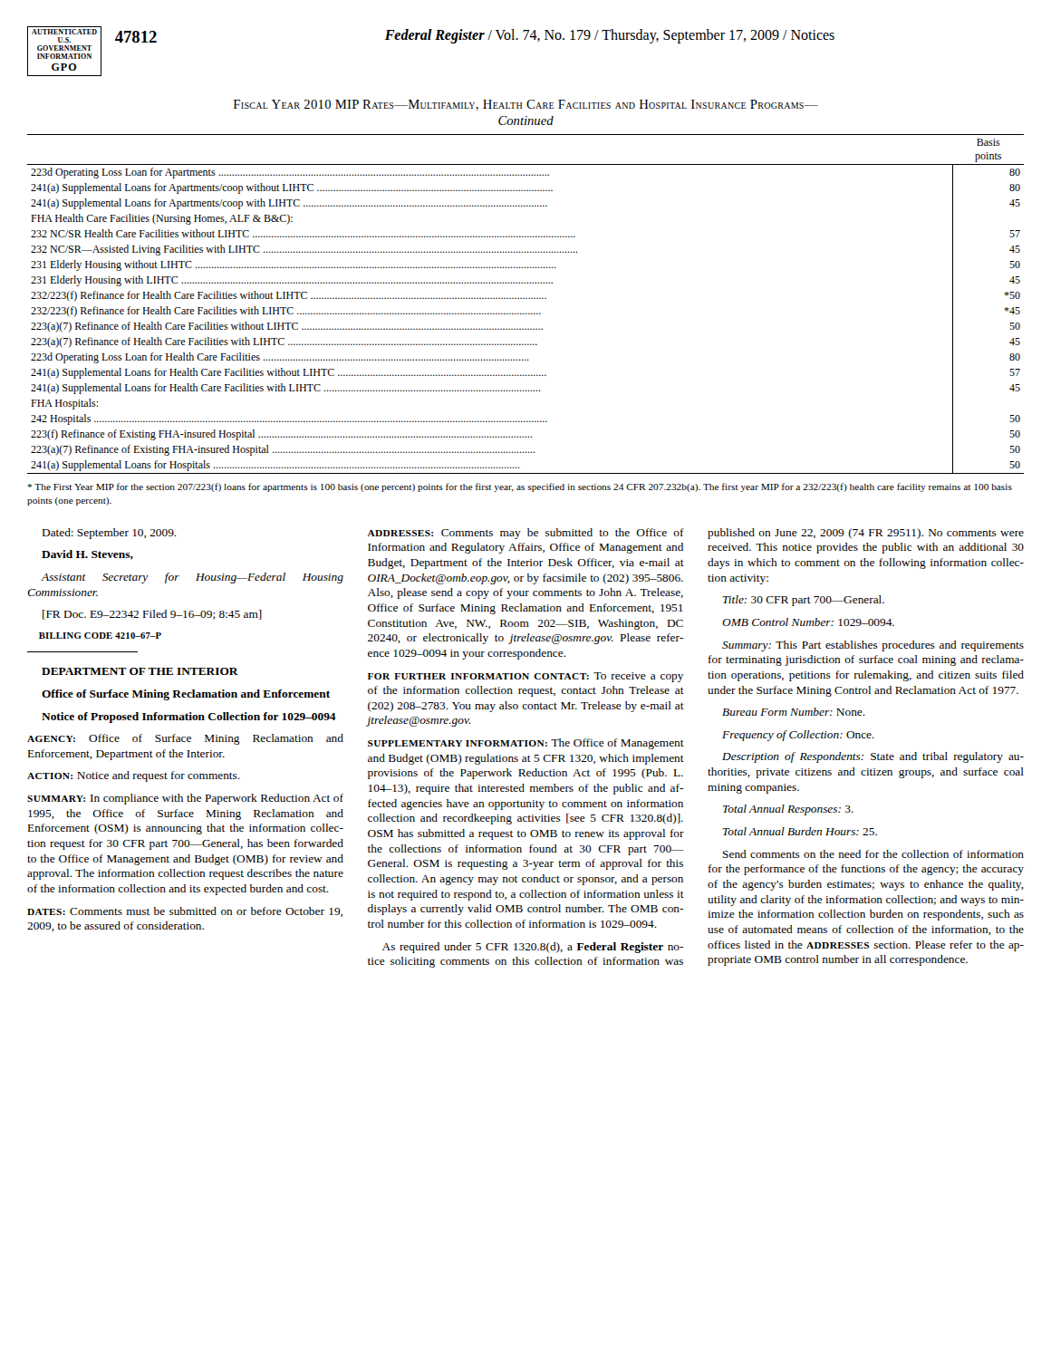AUTHENTICATED
U.S. GOVERNMENT
INFORMATION
GPO
47812
Federal Register / Vol. 74, No. 179 / Thursday, September 17, 2009 / Notices
Fiscal Year 2010 MIP Rates—Multifamily, Health Care Facilities and Hospital Insurance Programs— Continued
| | Basis points |
| --- | --- |
| 223d Operating Loss Loan for Apartments .......................................................................................................................... | 80 |
| 241(a) Supplemental Loans for Apartments/coop without LIHTC ....................................................................................... | 80 |
| 241(a) Supplemental Loans for Apartments/coop with LIHTC .......................................................................................... | 45 |
| FHA Health Care Facilities (Nursing Homes, ALF & B&C): | |
| 232 NC/SR Health Care Facilities without LIHTC ....................................................................................................................... | 57 |
| 232 NC/SR—Assisted Living Facilities with LIHTC .................................................................................................................... | 45 |
| 231 Elderly Housing without LIHTC ..................................................................................................................................... | 50 |
| 231 Elderly Housing with LIHTC ......................................................................................................................................... | 45 |
| 232/223(f) Refinance for Health Care Facilities without LIHTC ....................................................................................... | *50 |
| 232/223(f) Refinance for Health Care Facilities with LIHTC .......................................................................................... | *45 |
| 223(a)(7) Refinance of Health Care Facilities without LIHTC ......................................................................................... | 50 |
| 223(a)(7) Refinance of Health Care Facilities with LIHTC ............................................................................................ | 45 |
| 223d Operating Loss Loan for Health Care Facilities .................................................................................................. | 80 |
| 241(a) Supplemental Loans for Health Care Facilities without LIHTC ............................................................................. | 57 |
| 241(a) Supplemental Loans for Health Care Facilities with LIHTC ................................................................................ | 45 |
| FHA Hospitals: | |
| 242 Hospitals ....................................................................................................................................................................... | 50 |
| 223(f) Refinance of Existing FHA-insured Hospital ..................................................................................................... | 50 |
| 223(a)(7) Refinance of Existing FHA-insured Hospital ................................................................................................. | 50 |
| 241(a) Supplemental Loans for Hospitals ................................................................................................................. | 50 |
* The First Year MIP for the section 207/223(f) loans for apartments is 100 basis (one percent) points for the first year, as specified in sections 24 CFR 207.232b(a). The first year MIP for a 232/223(f) health care facility remains at 100 basis points (one percent).
Dated: September 10, 2009.
David H. Stevens,
Assistant Secretary for Housing—Federal Housing Commissioner.
[FR Doc. E9–22342 Filed 9–16–09; 8:45 am]
BILLING CODE 4210–67–P
DEPARTMENT OF THE INTERIOR
Office of Surface Mining Reclamation and Enforcement
Notice of Proposed Information Collection for 1029–0094
AGENCY: Office of Surface Mining Reclamation and Enforcement, Department of the Interior.
ACTION: Notice and request for comments.
SUMMARY: In compliance with the Paperwork Reduction Act of 1995, the Office of Surface Mining Reclamation and Enforcement (OSM) is announcing that the information collection request for 30 CFR part 700—General, has been forwarded to the Office of Management and Budget (OMB) for review and approval. The information collection request describes the nature of the information collection and its expected burden and cost.
DATES: Comments must be submitted on or before October 19, 2009, to be assured of consideration.
ADDRESSES: Comments may be submitted to the Office of Information and Regulatory Affairs, Office of Management and Budget, Department of the Interior Desk Officer, via e-mail at OIRA_Docket@omb.eop.gov, or by facsimile to (202) 395–5806. Also, please send a copy of your comments to John A. Trelease, Office of Surface Mining Reclamation and Enforcement, 1951 Constitution Ave, NW., Room 202—SIB, Washington, DC 20240, or electronically to jtrelease@osmre.gov. Please reference 1029–0094 in your correspondence.
FOR FURTHER INFORMATION CONTACT: To receive a copy of the information collection request, contact John Trelease at (202) 208–2783. You may also contact Mr. Trelease by e-mail at jtrelease@osmre.gov.
SUPPLEMENTARY INFORMATION: The Office of Management and Budget (OMB) regulations at 5 CFR 1320, which implement provisions of the Paperwork Reduction Act of 1995 (Pub. L. 104–13), require that interested members of the public and affected agencies have an opportunity to comment on information collection and recordkeeping activities [see 5 CFR 1320.8(d)]. OSM has submitted a request to OMB to renew its approval for the collections of information found at 30 CFR part 700—General. OSM is requesting a 3-year term of approval for this collection. An agency may not conduct or sponsor, and a person is not required to respond to, a collection of information unless it displays a currently valid OMB control number. The OMB control number for this collection of information is 1029–0094.
As required under 5 CFR 1320.8(d), a Federal Register notice soliciting comments on this collection of information was published on June 22, 2009 (74 FR 29511). No comments were received. This notice provides the public with an additional 30 days in which to comment on the following information collection activity:
Title: 30 CFR part 700—General.
OMB Control Number: 1029–0094.
Summary: This Part establishes procedures and requirements for terminating jurisdiction of surface coal mining and reclamation operations, petitions for rulemaking, and citizen suits filed under the Surface Mining Control and Reclamation Act of 1977.
Bureau Form Number: None.
Frequency of Collection: Once.
Description of Respondents: State and tribal regulatory authorities, private citizens and citizen groups, and surface coal mining companies.
Total Annual Responses: 3.
Total Annual Burden Hours: 25.
Send comments on the need for the collection of information for the performance of the functions of the agency; the accuracy of the agency's burden estimates; ways to enhance the quality, utility and clarity of the information collection; and ways to minimize the information collection burden on respondents, such as use of automated means of collection of the information, to the offices listed in the ADDRESSES section. Please refer to the appropriate OMB control number in all correspondence.